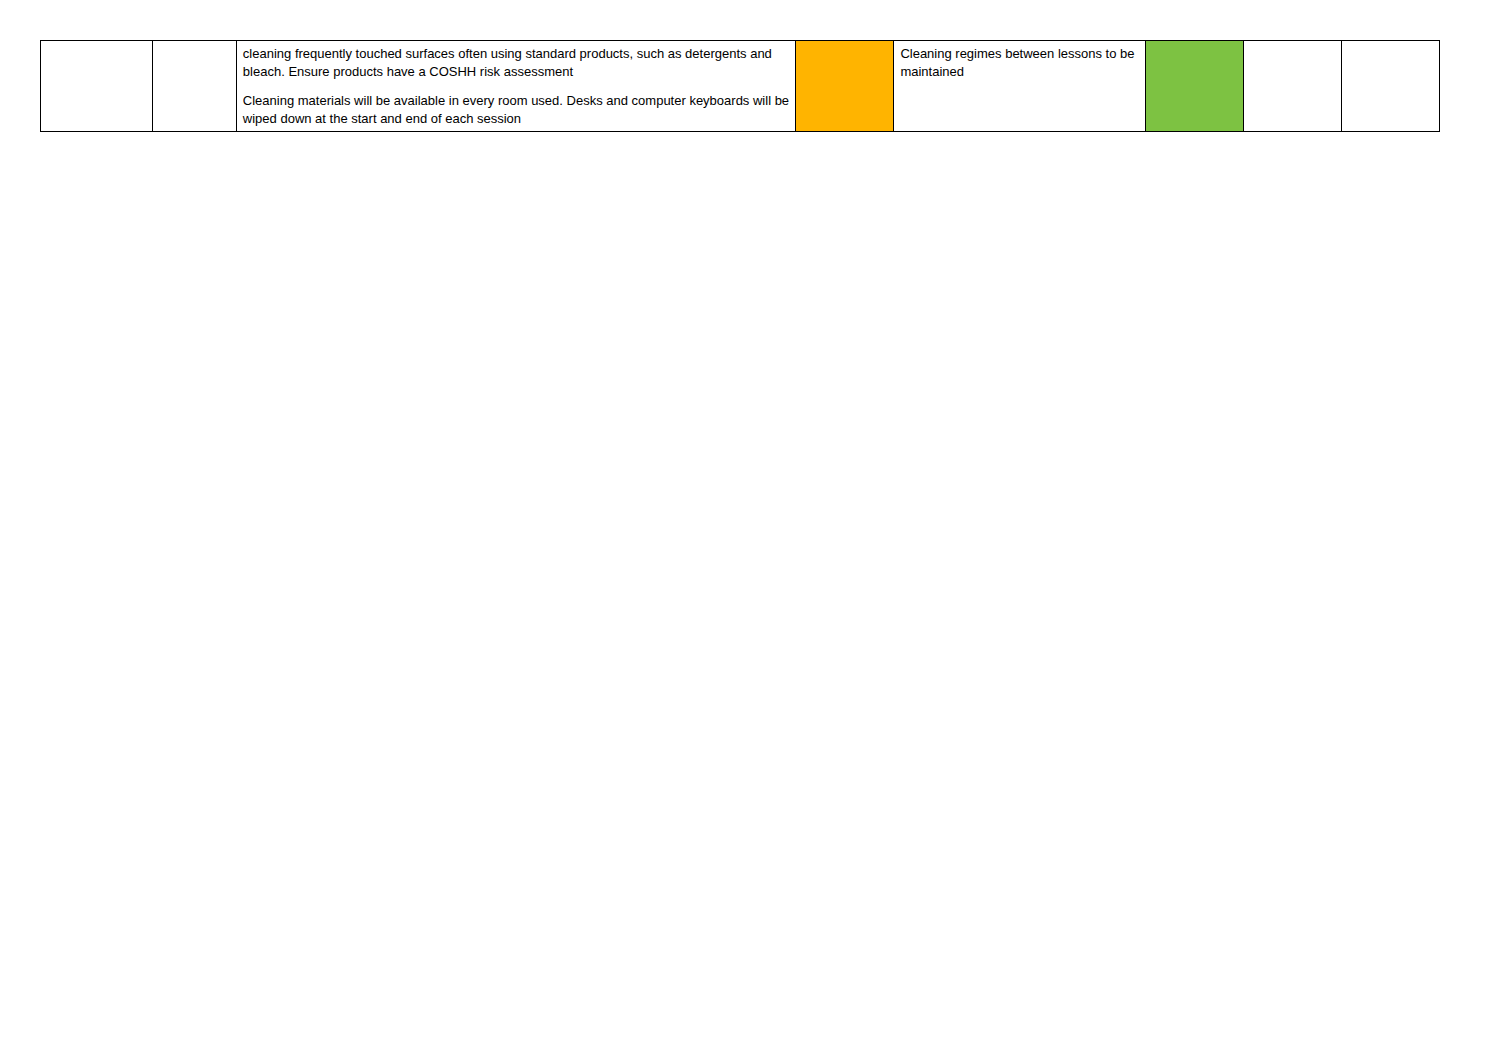| | | cleaning frequently touched surfaces often using standard products, such as detergents and bleach. Ensure products have a COSHH risk assessment Cleaning materials will be available in every room used. Desks and computer keyboards will be wiped down at the start and end of each session | | Cleaning regimes between lessons to be maintained | | | |